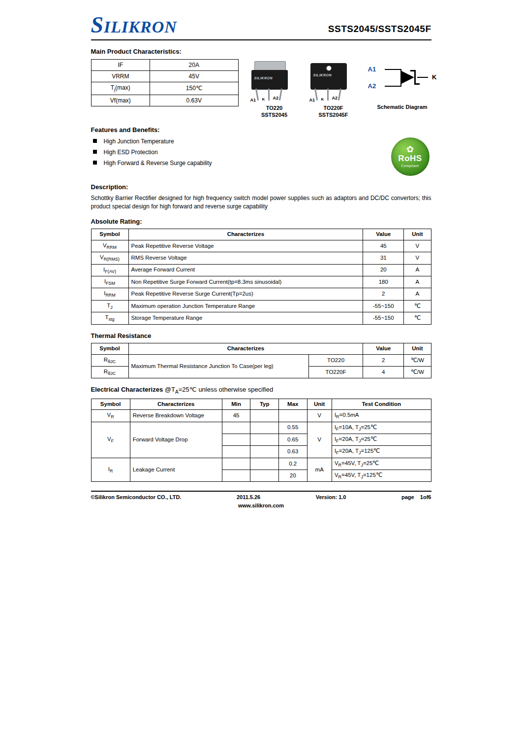SILIKRON
SSTS2045/SSTS2045F
Main Product Characteristics:
| IF | 20A |
| VRRM | 45V |
| T j (max) | 150℃ |
| Vf(max) | 0.63V |
A1 K A2
TO220
SSTS2045
A1 K A2
TO220F
SSTS2045F
A1 A2 K
Schematic Diagram
Features and Benefits:
High Junction Temperature
High ESD Protection
High Forward & Reverse Surge capability
✿
RoHS
Compliant
Description:
Schottky Barrier Rectifier designed for high frequency switch model power supplies such as adaptors and DC/DC convertors; this product special design for high forward and reverse surge capability
Absolute Rating:
| Symbol | Characterizes | Value | Unit |
| --- | --- | --- | --- |
| V RRM | Peak Repetitive Reverse Voltage | 45 | V |
| V R(RMS) | RMS Reverse Voltage | 31 | V |
| I F(AV) | Average Forward Current | 20 | A |
| I FSM | Non Repetitive Surge Forward Current(tp=8.3ms sinusoidal) | 180 | A |
| I RRM | Peak Repetitive Reverse Surge Current(Tp=2us) | 2 | A |
| T J | Maximum operation Junction Temperature Range | -55~150 | ℃ |
| T stg | Storage Temperature Range | -55~150 | ℃ |
Thermal Resistance
| Symbol | Characterizes | Value | Unit |
| --- | --- | --- | --- |
| R θJC | Maximum Thermal Resistance Junction To Case(per leg) | TO220 | 2 | ℃/W |
| R θJC | TO220F | 4 | ℃/W |
Electrical Characterizes @TA=25℃ unless otherwise specified
| Symbol | Characterizes | Min | Typ | Max | Unit | Test Condition |
| --- | --- | --- | --- | --- | --- | --- |
| V R | Reverse Breakdown Voltage | 45 | | | V | I R =0.5mA |
| V F | Forward Voltage Drop | | | 0.55 | V | I F =10A, T J =25℃ |
| | | 0.65 | I F =20A, T J =25℃ |
| | | 0.63 | I F =20A, T J =125℃ |
| I R | Leakage Current | | | 0.2 | mA | V R =45V, T J =25℃ |
| | | 20 | V R =45V, T J =125℃ |
©Silikron Semiconductor CO., LTD. 2011.5.26 Version: 1.0 page 1of6
www.silikron.com